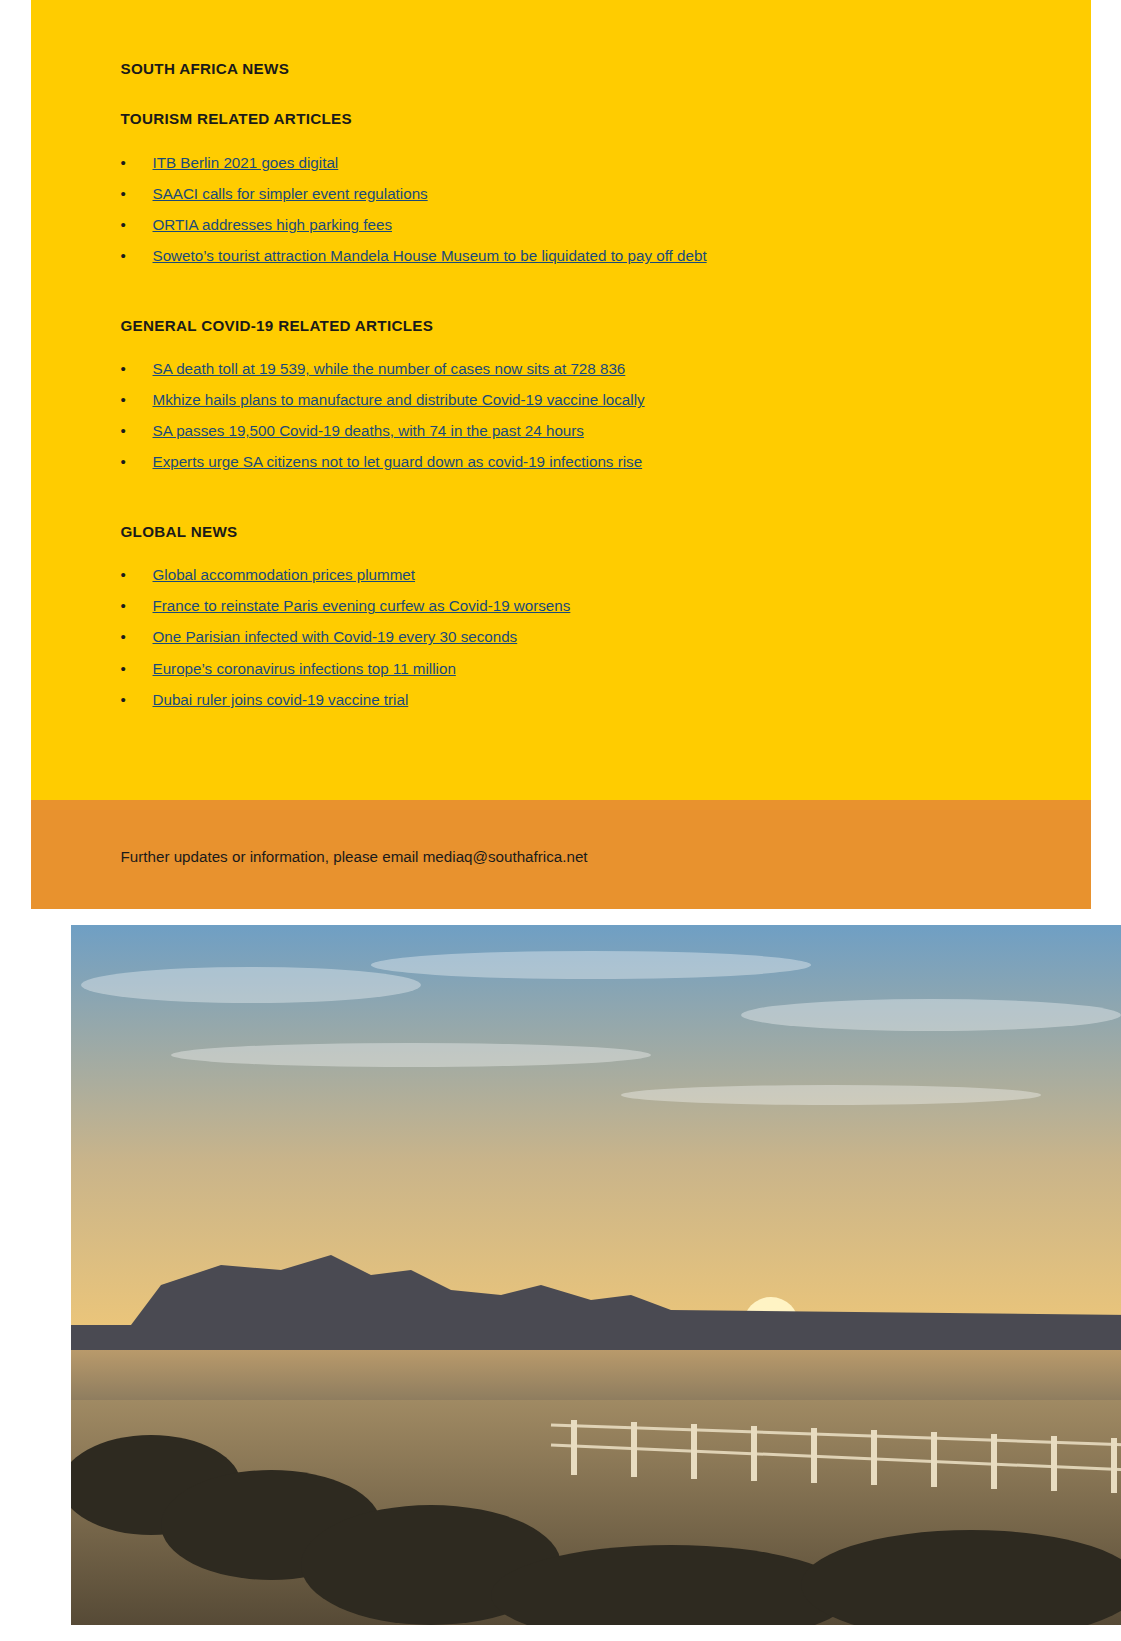South Africa News
Tourism Related Articles
ITB Berlin 2021 goes digital
SAACI calls for simpler event regulations
ORTIA addresses high parking fees
Soweto’s tourist attraction Mandela House Museum to be liquidated to pay off debt
General Covid-19 Related Articles
SA death toll at 19 539, while the number of cases now sits at 728 836
Mkhize hails plans to manufacture and distribute Covid-19 vaccine locally
SA passes 19,500 Covid-19 deaths, with 74 in the past 24 hours
Experts urge SA citizens not to let guard down as covid-19 infections rise
Global News
Global accommodation prices plummet
France to reinstate Paris evening curfew as Covid-19 worsens
One Parisian infected with Covid-19 every 30 seconds
Europe’s coronavirus infections top 11 million
Dubai ruler joins covid-19 vaccine trial
Further updates or information, please email mediaq@southafrica.net